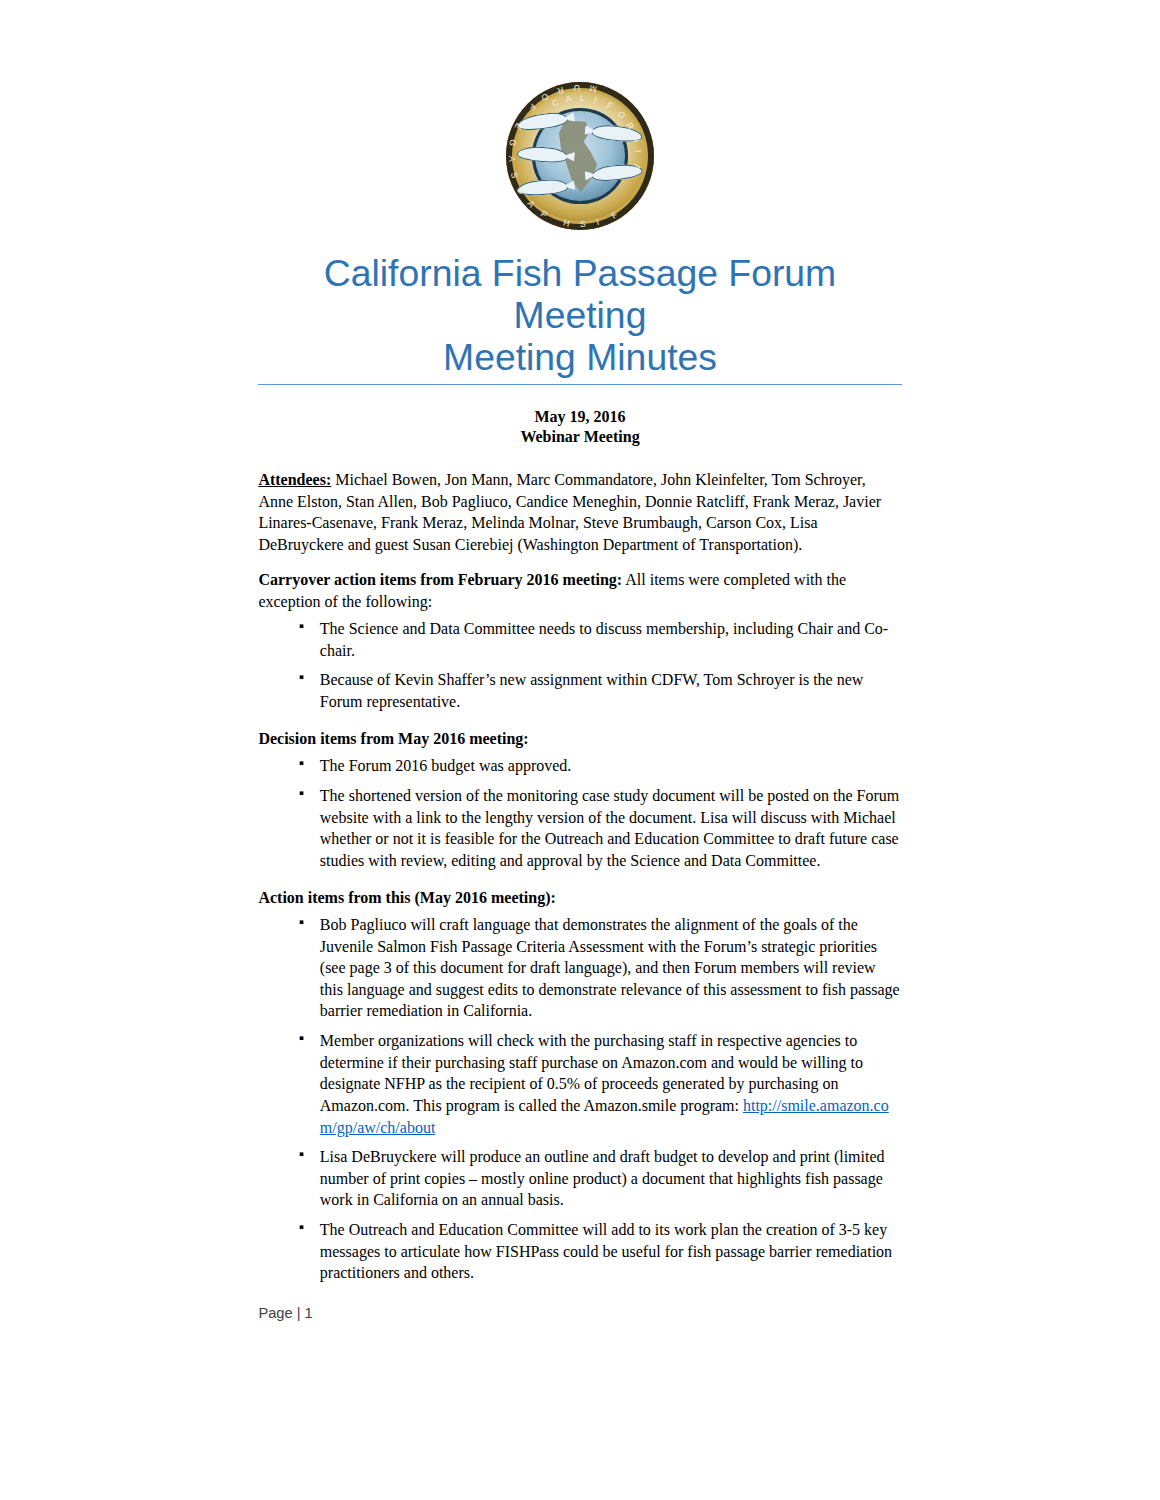C A L I F O R N I A F I S H P A S S A G E F O R U M
California Fish Passage Forum MeetingMeeting Minutes
May 19, 2016
Webinar Meeting
Attendees: Michael Bowen, Jon Mann, Marc Commandatore, John Kleinfelter, Tom Schroyer, Anne Elston, Stan Allen, Bob Pagliuco, Candice Meneghin, Donnie Ratcliff, Frank Meraz, Javier Linares-Casenave, Frank Meraz, Melinda Molnar, Steve Brumbaugh, Carson Cox, Lisa DeBruyckere and guest Susan Cierebiej (Washington Department of Transportation).
Carryover action items from February 2016 meeting: All items were completed with the exception of the following:
The Science and Data Committee needs to discuss membership, including Chair and Co-chair.
Because of Kevin Shaffer’s new assignment within CDFW, Tom Schroyer is the new Forum representative.
Decision items from May 2016 meeting:
The Forum 2016 budget was approved.
The shortened version of the monitoring case study document will be posted on the Forum website with a link to the lengthy version of the document. Lisa will discuss with Michael whether or not it is feasible for the Outreach and Education Committee to draft future case studies with review, editing and approval by the Science and Data Committee.
Action items from this (May 2016 meeting):
Bob Pagliuco will craft language that demonstrates the alignment of the goals of the Juvenile Salmon Fish Passage Criteria Assessment with the Forum’s strategic priorities (see page 3 of this document for draft language), and then Forum members will review this language and suggest edits to demonstrate relevance of this assessment to fish passage barrier remediation in California.
Member organizations will check with the purchasing staff in respective agencies to determine if their purchasing staff purchase on Amazon.com and would be willing to designate NFHP as the recipient of 0.5% of proceeds generated by purchasing on Amazon.com. This program is called the Amazon.smile program: http://smile.amazon.com/gp/aw/ch/about
Lisa DeBruyckere will produce an outline and draft budget to develop and print (limited number of print copies – mostly online product) a document that highlights fish passage work in California on an annual basis.
The Outreach and Education Committee will add to its work plan the creation of 3-5 key messages to articulate how FISHPass could be useful for fish passage barrier remediation practitioners and others.
Page | 1